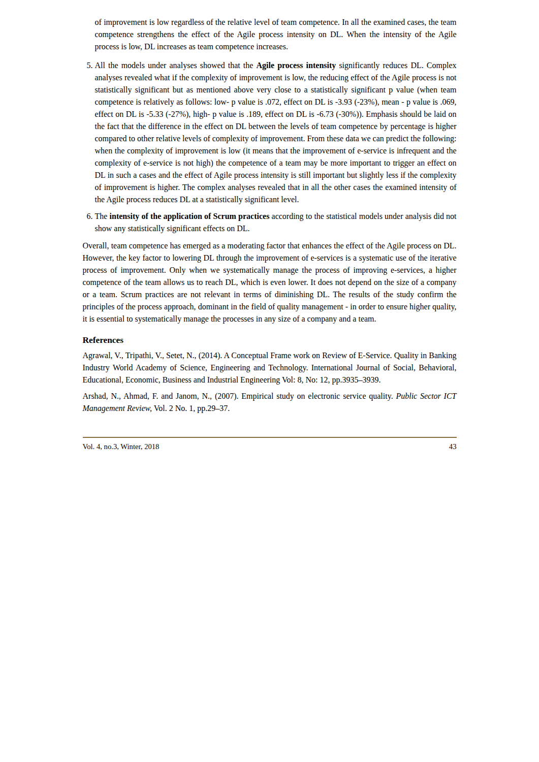of improvement is low regardless of the relative level of team competence. In all the examined cases, the team competence strengthens the effect of the Agile process intensity on DL. When the intensity of the Agile process is low, DL increases as team competence increases.
All the models under analyses showed that the Agile process intensity significantly reduces DL. Complex analyses revealed what if the complexity of improvement is low, the reducing effect of the Agile process is not statistically significant but as mentioned above very close to a statistically significant p value (when team competence is relatively as follows: low- p value is .072, effect on DL is -3.93 (-23%), mean - p value is .069, effect on DL is -5.33 (-27%), high- p value is .189, effect on DL is -6.73 (-30%)). Emphasis should be laid on the fact that the difference in the effect on DL between the levels of team competence by percentage is higher compared to other relative levels of complexity of improvement. From these data we can predict the following: when the complexity of improvement is low (it means that the improvement of e-service is infrequent and the complexity of e-service is not high) the competence of a team may be more important to trigger an effect on DL in such a cases and the effect of Agile process intensity is still important but slightly less if the complexity of improvement is higher. The complex analyses revealed that in all the other cases the examined intensity of the Agile process reduces DL at a statistically significant level.
The intensity of the application of Scrum practices according to the statistical models under analysis did not show any statistically significant effects on DL.
Overall, team competence has emerged as a moderating factor that enhances the effect of the Agile process on DL. However, the key factor to lowering DL through the improvement of e-services is a systematic use of the iterative process of improvement. Only when we systematically manage the process of improving e-services, a higher competence of the team allows us to reach DL, which is even lower. It does not depend on the size of a company or a team. Scrum practices are not relevant in terms of diminishing DL. The results of the study confirm the principles of the process approach, dominant in the field of quality management - in order to ensure higher quality, it is essential to systematically manage the processes in any size of a company and a team.
References
Agrawal, V., Tripathi, V., Setet, N., (2014). A Conceptual Frame work on Review of E-Service. Quality in Banking Industry World Academy of Science, Engineering and Technology. International Journal of Social, Behavioral, Educational, Economic, Business and Industrial Engineering Vol: 8, No: 12, pp.3935–3939.
Arshad, N., Ahmad, F. and Janom, N., (2007). Empirical study on electronic service quality. Public Sector ICT Management Review, Vol. 2 No. 1, pp.29–37.
Vol. 4, no.3, Winter, 2018 43